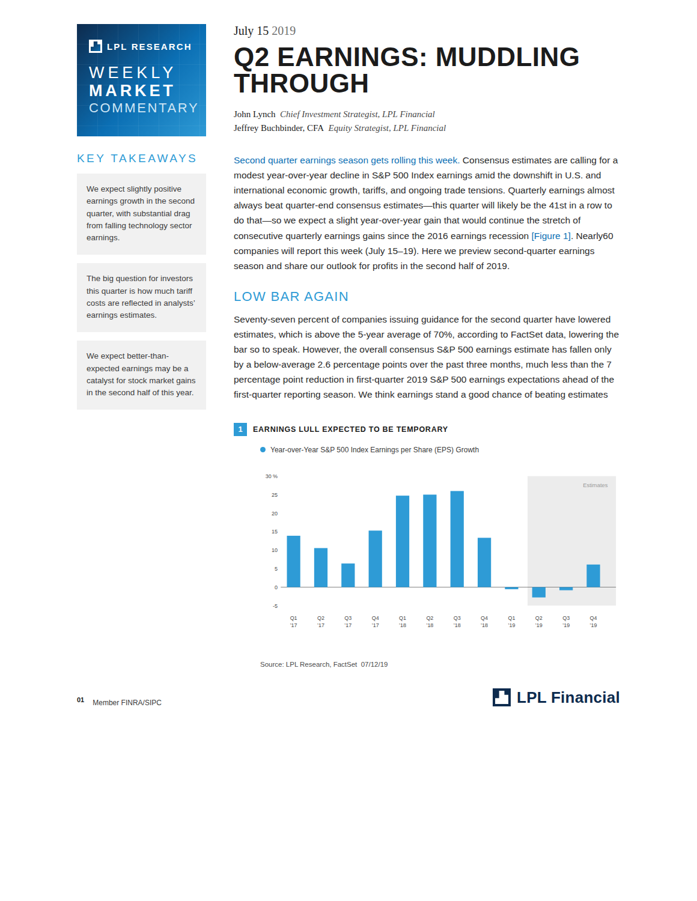LPL RESEARCH
WEEKLY MARKET COMMENTARY
KEY TAKEAWAYS
We expect slightly positive earnings growth in the second quarter, with substantial drag from falling technology sector earnings.
The big question for investors this quarter is how much tariff costs are reflected in analysts’ earnings estimates.
We expect better-than-expected earnings may be a catalyst for stock market gains in the second half of this year.
July 15 2019
Q2 Earnings: Muddling Through
John Lynch Chief Investment Strategist, LPL Financial
Jeffrey Buchbinder, CFA Equity Strategist, LPL Financial
Second quarter earnings season gets rolling this week. Consensus estimates are calling for a modest year-over-year decline in S&P 500 Index earnings amid the downshift in U.S. and international economic growth, tariffs, and ongoing trade tensions. Quarterly earnings almost always beat quarter-end consensus estimates—this quarter will likely be the 41st in a row to do that—so we expect a slight year-over-year gain that would continue the stretch of consecutive quarterly earnings gains since the 2016 earnings recession [Figure 1]. Nearly60 companies will report this week (July 15–19). Here we preview second-quarter earnings season and share our outlook for profits in the second half of 2019.
Low Bar Again
Seventy-seven percent of companies issuing guidance for the second quarter have lowered estimates, which is above the 5-year average of 70%, according to FactSet data, lowering the bar so to speak. However, the overall consensus S&P 500 earnings estimate has fallen only by a below-average 2.6 percentage points over the past three months, much less than the 7 percentage point reduction in first-quarter 2019 S&P 500 earnings expectations ahead of the first-quarter reporting season. We think earnings stand a good chance of beating estimates
1 EARNINGS LULL EXPECTED TO BE TEMPORARY
Year-over-Year S&P 500 Index Earnings per Share (EPS) Growth
Estimates 30 % 25 20 15 10 5 0 -5 Q1’17 Q2’17 Q3’17 Q4’17 Q1’18 Q2’18 Q3’18 Q4’18 Q1’19 Q2’19 Q3’19 Q4’19
Source: LPL Research, FactSet 07/12/19
01
Member FINRA/SIPC
LPL Financial